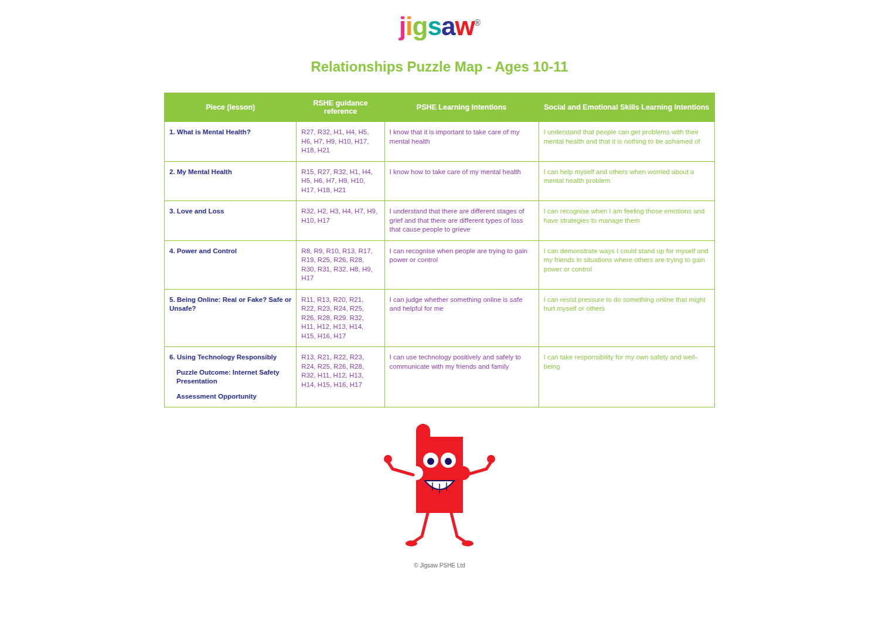jigsaw®
Relationships Puzzle Map - Ages 10-11
| Piece (lesson) | RSHE guidance reference | PSHE Learning Intentions | Social and Emotional Skills Learning Intentions |
| --- | --- | --- | --- |
| 1. What is Mental Health? | R27, R32, H1, H4, H5, H6, H7, H9, H10, H17, H18, H21 | I know that it is important to take care of my mental health | I understand that people can get problems with their mental health and that it is nothing to be ashamed of |
| 2. My Mental Health | R15, R27, R32, H1, H4, H5, H6, H7, H9, H10, H17, H18, H21 | I know how to take care of my mental health | I can help myself and others when worried about a mental health problem |
| 3. Love and Loss | R32, H2, H3, H4, H7, H9, H10, H17 | I understand that there are different stages of grief and that there are different types of loss that cause people to grieve | I can recognise when I am feeling those emotions and have strategies to manage them |
| 4. Power and Control | R8, R9, R10, R13, R17, R19, R25, R26, R28, R30, R31, R32, H8, H9, H17 | I can recognise when people are trying to gain power or control | I can demonstrate ways I could stand up for myself and my friends in situations where others are trying to gain power or control |
| 5. Being Online: Real or Fake? Safe or Unsafe? | R11, R13, R20, R21, R22, R23, R24, R25, R26, R28, R29. R32, H11, H12, H13, H14, H15, H16, H17 | I can judge whether something online is safe and helpful for me | I can resist pressure to do something online that might hurt myself or others |
| 6. Using Technology Responsibly Puzzle Outcome: Internet Safety Presentation Assessment Opportunity | R13, R21, R22, R23, R24, R25, R26, R28, R32, H11, H12, H13, H14, H15, H16, H17 | I can use technology positively and safely to communicate with my friends and family | I can take responsibility for my own safety and well-being |
© Jigsaw PSHE Ltd